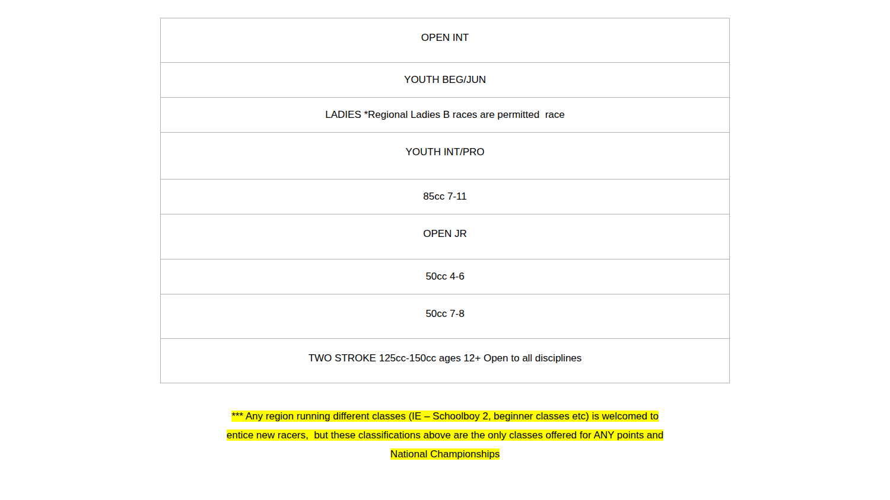| OPEN INT |
| YOUTH BEG/JUN |
| LADIES *Regional Ladies B races are permitted race |
| YOUTH INT/PRO |
| 85cc 7-11 |
| OPEN JR |
| 50cc 4-6 |
| 50cc 7-8 |
| TWO STROKE 125cc-150cc ages 12+ Open to all disciplines |
*** Any region running different classes (IE – Schoolboy 2, beginner classes etc) is welcomed to
entice new racers, but these classifications above are the only classes offered for ANY points and
National Championships